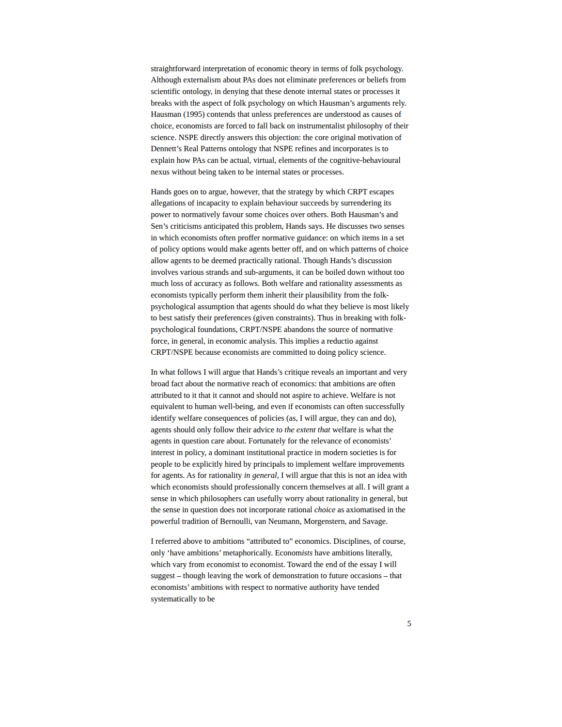straightforward interpretation of economic theory in terms of folk psychology. Although externalism about PAs does not eliminate preferences or beliefs from scientific ontology, in denying that these denote internal states or processes it breaks with the aspect of folk psychology on which Hausman’s arguments rely. Hausman (1995) contends that unless preferences are understood as causes of choice, economists are forced to fall back on instrumentalist philosophy of their science. NSPE directly answers this objection: the core original motivation of Dennett’s Real Patterns ontology that NSPE refines and incorporates is to explain how PAs can be actual, virtual, elements of the cognitive-behavioural nexus without being taken to be internal states or processes.
Hands goes on to argue, however, that the strategy by which CRPT escapes allegations of incapacity to explain behaviour succeeds by surrendering its power to normatively favour some choices over others. Both Hausman’s and Sen’s criticisms anticipated this problem, Hands says. He discusses two senses in which economists often proffer normative guidance: on which items in a set of policy options would make agents better off, and on which patterns of choice allow agents to be deemed practically rational. Though Hands’s discussion involves various strands and sub-arguments, it can be boiled down without too much loss of accuracy as follows. Both welfare and rationality assessments as economists typically perform them inherit their plausibility from the folk-psychological assumption that agents should do what they believe is most likely to best satisfy their preferences (given constraints). Thus in breaking with folk-psychological foundations, CRPT/NSPE abandons the source of normative force, in general, in economic analysis. This implies a reductio against CRPT/NSPE because economists are committed to doing policy science.
In what follows I will argue that Hands’s critique reveals an important and very broad fact about the normative reach of economics: that ambitions are often attributed to it that it cannot and should not aspire to achieve. Welfare is not equivalent to human well-being, and even if economists can often successfully identify welfare consequences of policies (as, I will argue, they can and do), agents should only follow their advice to the extent that welfare is what the agents in question care about. Fortunately for the relevance of economists’ interest in policy, a dominant institutional practice in modern societies is for people to be explicitly hired by principals to implement welfare improvements for agents. As for rationality in general, I will argue that this is not an idea with which economists should professionally concern themselves at all. I will grant a sense in which philosophers can usefully worry about rationality in general, but the sense in question does not incorporate rational choice as axiomatised in the powerful tradition of Bernoulli, van Neumann, Morgenstern, and Savage.
I referred above to ambitions “attributed to” economics. Disciplines, of course, only ‘have ambitions’ metaphorically. Economists have ambitions literally, which vary from economist to economist. Toward the end of the essay I will suggest – though leaving the work of demonstration to future occasions – that economists’ ambitions with respect to normative authority have tended systematically to be
5